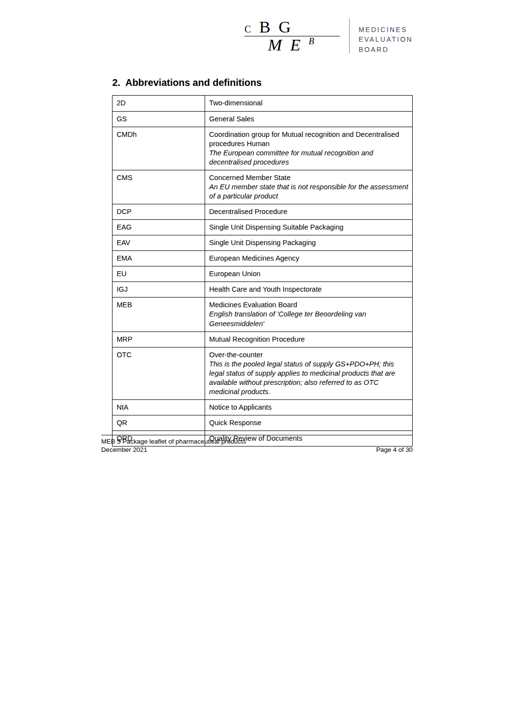C B G
M E B
Medicines
Evaluation
Board
2. Abbreviations and definitions
| 2D | Two-dimensional |
| GS | General Sales |
| CMDh | Coordination group for Mutual recognition and Decentralised procedures Human The European committee for mutual recognition and decentralised procedures |
| CMS | Concerned Member State An EU member state that is not responsible for the assessment of a particular product |
| DCP | Decentralised Procedure |
| EAG | Single Unit Dispensing Suitable Packaging |
| EAV | Single Unit Dispensing Packaging |
| EMA | European Medicines Agency |
| EU | European Union |
| IGJ | Health Care and Youth Inspectorate |
| MEB | Medicines Evaluation Board English translation of 'College ter Beoordeling van Geneesmiddelen' |
| MRP | Mutual Recognition Procedure |
| OTC | Over-the-counter This is the pooled legal status of supply GS+PDO+PH; this legal status of supply applies to medicinal products that are available without prescription; also referred to as OTC medicinal products. |
| NtA | Notice to Applicants |
| QR | Quick Response |
| QRD | Quality Review of Documents |
MEB 5 Package leaflet of pharmaceutical products
December 2021 Page 4 of 30